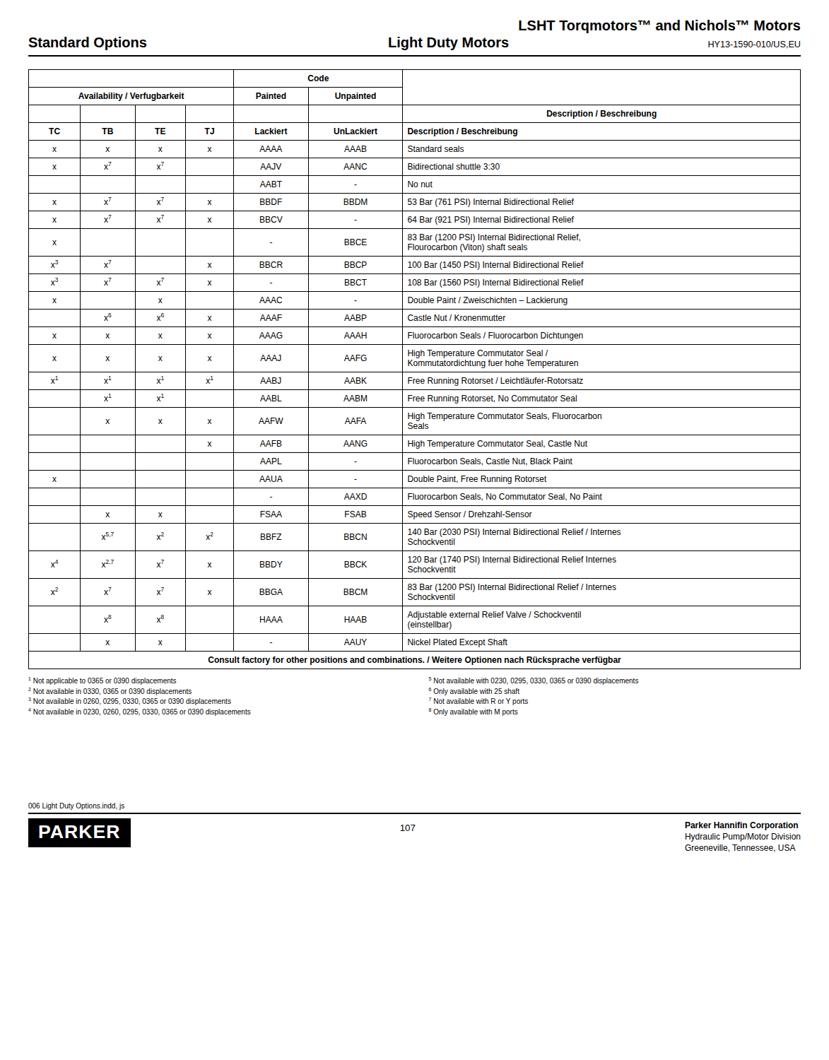LSHT Torqmotors™ and Nichols™ Motors
Standard Options
Light Duty Motors
HY13-1590-010/US,EU
| | Code | |
| --- | --- | --- |
| Availability / Verfugbarkeit | Painted | Unpainted |
| | | | | | | Description / Beschreibung |
| TC | TB | TE | TJ | Lackiert | UnLackiert | Description / Beschreibung |
| x | x | x | x | AAAA | AAAB | Standard seals |
| x | x 7 | x 7 | | AAJV | AANC | Bidirectional shuttle 3:30 |
| | | | | AABT | - | No nut |
| x | x 7 | x 7 | x | BBDF | BBDM | 53 Bar (761 PSI) Internal Bidirectional Relief |
| x | x 7 | x 7 | x | BBCV | - | 64 Bar (921 PSI) Internal Bidirectional Relief |
| x | | | | - | BBCE | 83 Bar (1200 PSI) Internal Bidirectional Relief, Flourocarbon (Viton) shaft seals |
| x 3 | x 7 | | x | BBCR | BBCP | 100 Bar (1450 PSI) Internal Bidirectional Relief |
| x 3 | x 7 | x 7 | x | - | BBCT | 108 Bar (1560 PSI) Internal Bidirectional Relief |
| x | | x | | AAAC | - | Double Paint / Zweischichten – Lackierung |
| | x 6 | x 6 | x | AAAF | AABP | Castle Nut / Kronenmutter |
| x | x | x | x | AAAG | AAAH | Fluorocarbon Seals / Fluorocarbon Dichtungen |
| x | x | x | x | AAAJ | AAFG | High Temperature Commutator Seal / Kommutatordichtung fuer hohe Temperaturen |
| x 1 | x 1 | x 1 | x 1 | AABJ | AABK | Free Running Rotorset / Leichtläufer-Rotorsatz |
| | x 1 | x 1 | | AABL | AABM | Free Running Rotorset, No Commutator Seal |
| | x | x | x | AAFW | AAFA | High Temperature Commutator Seals, Fluorocarbon Seals |
| | | | x | AAFB | AANG | High Temperature Commutator Seal, Castle Nut |
| | | | | AAPL | - | Fluorocarbon Seals, Castle Nut, Black Paint |
| x | | | | AAUA | - | Double Paint, Free Running Rotorset |
| | | | | - | AAXD | Fluorocarbon Seals, No Commutator Seal, No Paint |
| | x | x | | FSAA | FSAB | Speed Sensor / Drehzahl-Sensor |
| | x 5,7 | x 2 | x 2 | BBFZ | BBCN | 140 Bar (2030 PSI) Internal Bidirectional Relief / Internes Schockventil |
| x 4 | x 2,7 | x 7 | x | BBDY | BBCK | 120 Bar (1740 PSI) Internal Bidirectional Relief Internes Schockventit |
| x 2 | x 7 | x 7 | x | BBGA | BBCM | 83 Bar (1200 PSI) Internal Bidirectional Relief / Internes Schockventil |
| | x 8 | x 8 | | HAAA | HAAB | Adjustable external Relief Valve / Schockventil (einstellbar) |
| | x | x | | - | AAUY | Nickel Plated Except Shaft |
| Consult factory for other positions and combinations. / Weitere Optionen nach Rücksprache verfügbar |
1 Not applicable to 0365 or 0390 displacements
2 Not available in 0330, 0365 or 0390 displacements
3 Not available in 0260, 0295, 0330, 0365 or 0390 displacements
4 Not available in 0230, 0260, 0295, 0330, 0365 or 0390 displacements
5 Not available with 0230, 0295, 0330, 0365 or 0390 displacements
6 Only available with 25 shaft
7 Not available with R or Y ports
8 Only available with M ports
006 Light Duty Options.indd, js
PARKER
107
Parker Hannifin Corporation
Hydraulic Pump/Motor Division
Greeneville, Tennessee, USA